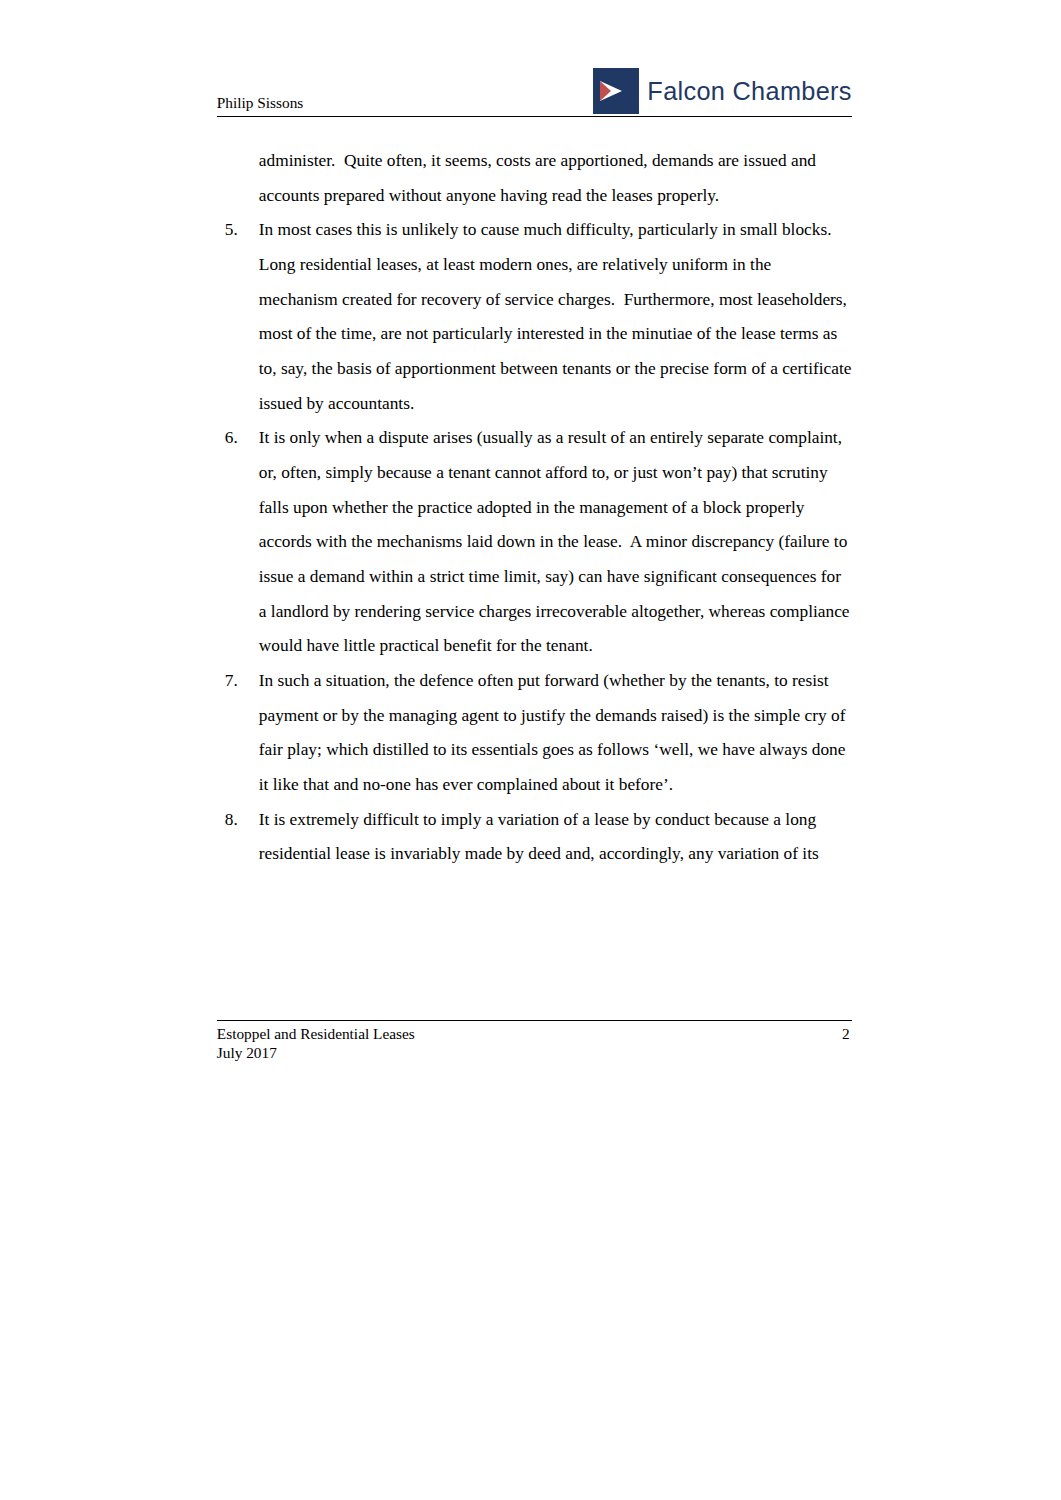Falcon Chambers
Philip Sissons
administer. Quite often, it seems, costs are apportioned, demands are issued and accounts prepared without anyone having read the leases properly.
5. In most cases this is unlikely to cause much difficulty, particularly in small blocks. Long residential leases, at least modern ones, are relatively uniform in the mechanism created for recovery of service charges. Furthermore, most leaseholders, most of the time, are not particularly interested in the minutiae of the lease terms as to, say, the basis of apportionment between tenants or the precise form of a certificate issued by accountants.
6. It is only when a dispute arises (usually as a result of an entirely separate complaint, or, often, simply because a tenant cannot afford to, or just won’t pay) that scrutiny falls upon whether the practice adopted in the management of a block properly accords with the mechanisms laid down in the lease. A minor discrepancy (failure to issue a demand within a strict time limit, say) can have significant consequences for a landlord by rendering service charges irrecoverable altogether, whereas compliance would have little practical benefit for the tenant.
7. In such a situation, the defence often put forward (whether by the tenants, to resist payment or by the managing agent to justify the demands raised) is the simple cry of fair play; which distilled to its essentials goes as follows ‘well, we have always done it like that and no-one has ever complained about it before’.
8. It is extremely difficult to imply a variation of a lease by conduct because a long residential lease is invariably made by deed and, accordingly, any variation of its
Estoppel and Residential Leases
July 2017
2